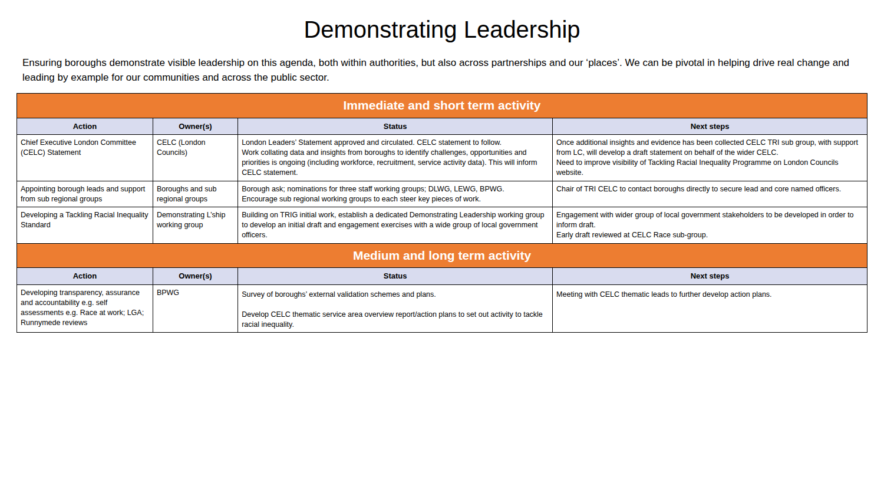Demonstrating Leadership
Ensuring boroughs demonstrate visible leadership on this agenda, both within authorities, but also across partnerships and our ‘places’. We can be pivotal in helping drive real change and leading by example for our communities and across the public sector.
| Immediate and short term activity |
| Action | Owner(s) | Status | Next steps |
| Chief Executive London Committee (CELC) Statement | CELC (London Councils) | London Leaders’ Statement approved and circulated. CELC statement to follow. Work collating data and insights from boroughs to identify challenges, opportunities and priorities is ongoing (including workforce, recruitment, service activity data). This will inform CELC statement. | Once additional insights and evidence has been collected CELC TRI sub group, with support from LC, will develop a draft statement on behalf of the wider CELC. Need to improve visibility of Tackling Racial Inequality Programme on London Councils website. |
| Appointing borough leads and support from sub regional groups | Boroughs and sub regional groups | Borough ask; nominations for three staff working groups; DLWG, LEWG, BPWG. Encourage sub regional working groups to each steer key pieces of work. | Chair of TRI CELC to contact boroughs directly to secure lead and core named officers. |
| Developing a Tackling Racial Inequality Standard | Demonstrating L’ship working group | Building on TRIG initial work, establish a dedicated Demonstrating Leadership working group to develop an initial draft and engagement exercises with a wide group of local government officers. | Engagement with wider group of local government stakeholders to be developed in order to inform draft. Early draft reviewed at CELC Race sub-group. |
| Medium and long term activity |
| Action | Owner(s) | Status | Next steps |
| Developing transparency, assurance and accountability e.g. self assessments e.g. Race at work; LGA; Runnymede reviews | BPWG | Survey of boroughs’ external validation schemes and plans. Develop CELC thematic service area overview report/action plans to set out activity to tackle racial inequality. | Meeting with CELC thematic leads to further develop action plans. |